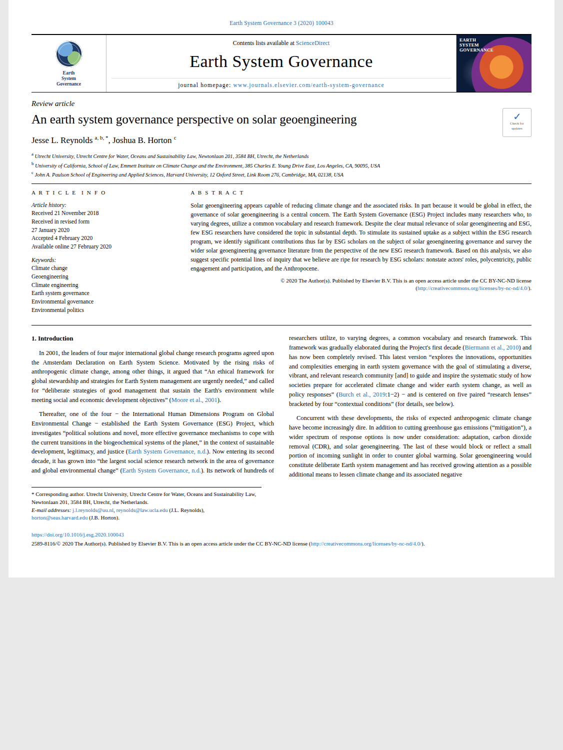Earth System Governance 3 (2020) 100043
Earth
System
Governance
Contents lists available at ScienceDirect
Earth System Governance
journal homepage: www.journals.elsevier.com/earth-system-governance
EARTH
SYSTEM
GOVERNANCE
Review article
An earth system governance perspective on solar geoengineering
✓Check for
updates
Jesse L. Reynolds a, b, *, Joshua B. Horton c
a Utrecht University, Utrecht Centre for Water, Oceans and Sustainability Law, Newtonlaan 201, 3584 BH, Utrecht, the Netherlands
b University of California, School of Law, Emmett Institute on Climate Change and the Environment, 385 Charles E. Young Drive East, Los Angeles, CA, 90095, USA
c John A. Paulson School of Engineering and Applied Sciences, Harvard University, 12 Oxford Street, Link Room 276, Cambridge, MA, 02138, USA
A R T I C L E I N F O
Article history:
Received 21 November 2018
Received in revised form
27 January 2020
Accepted 4 February 2020
Available online 27 February 2020
Keywords:
Climate change
Geoengineering
Climate engineering
Earth system governance
Environmental governance
Environmental politics
A B S T R A C T
Solar geoengineering appears capable of reducing climate change and the associated risks. In part because it would be global in effect, the governance of solar geoengineering is a central concern. The Earth System Governance (ESG) Project includes many researchers who, to varying degrees, utilize a common vocabulary and research framework. Despite the clear mutual relevance of solar geoengineering and ESG, few ESG researchers have considered the topic in substantial depth. To stimulate its sustained uptake as a subject within the ESG research program, we identify significant contributions thus far by ESG scholars on the subject of solar geoengineering governance and survey the wider solar geoengineering governance literature from the perspective of the new ESG research framework. Based on this analysis, we also suggest specific potential lines of inquiry that we believe are ripe for research by ESG scholars: nonstate actors' roles, polycentricity, public engagement and participation, and the Anthropocene.
© 2020 The Author(s). Published by Elsevier B.V. This is an open access article under the CC BY-NC-ND license (http://creativecommons.org/licenses/by-nc-nd/4.0/).
1. Introduction
In 2001, the leaders of four major international global change research programs agreed upon the Amsterdam Declaration on Earth System Science. Motivated by the rising risks of anthropogenic climate change, among other things, it argued that “An ethical framework for global stewardship and strategies for Earth System management are urgently needed,” and called for “deliberate strategies of good management that sustain the Earth's environment while meeting social and economic development objectives” (Moore et al., 2001).
Thereafter, one of the four − the International Human Dimensions Program on Global Environmental Change − established the Earth System Governance (ESG) Project, which investigates “political solutions and novel, more effective governance mechanisms to cope with the current transitions in the biogeochemical systems of the planet,” in the context of sustainable development, legitimacy, and justice (Earth System Governance, n.d.). Now entering its second decade, it has grown into “the largest social science research network in the area of governance and global environmental change” (Earth System Governance, n.d.). Its network of hundreds of researchers utilize, to varying degrees, a common vocabulary and research framework. This framework was gradually elaborated during the Project's first decade (Biermann et al., 2010) and has now been completely revised. This latest version “explores the innovations, opportunities and complexities emerging in earth system governance with the goal of stimulating a diverse, vibrant, and relevant research community [and] to guide and inspire the systematic study of how societies prepare for accelerated climate change and wider earth system change, as well as policy responses” (Burch et al., 2019:1−2) − and is centered on five paired “research lenses” bracketed by four “contextual conditions” (for details, see below).
Concurrent with these developments, the risks of expected anthropogenic climate change have become increasingly dire. In addition to cutting greenhouse gas emissions (“mitigation”), a wider spectrum of response options is now under consideration: adaptation, carbon dioxide removal (CDR), and solar geoengineering. The last of these would block or reflect a small portion of incoming sunlight in order to counter global warming. Solar geoengineering would constitute deliberate Earth system management and has received growing attention as a possible additional means to lessen climate change and its associated negative
* Corresponding author. Utrecht University, Utrecht Centre for Water, Oceans and Sustainability Law, Newtonlaan 201, 3584 BH, Utrecht, the Netherlands.
E-mail addresses: j.l.reynolds@uu.nl, reynolds@law.ucla.edu (J.L. Reynolds), horton@seas.harvard.edu (J.B. Horton).
https://doi.org/10.1016/j.esg.2020.100043
2589-8116/© 2020 The Author(s). Published by Elsevier B.V. This is an open access article under the CC BY-NC-ND license (http://creativecommons.org/licenses/by-nc-nd/4.0/).